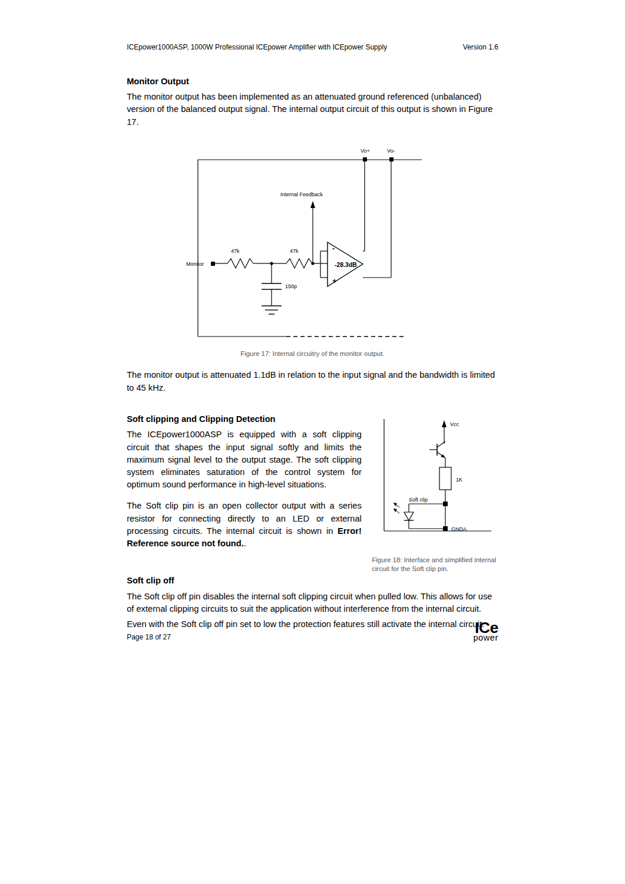ICEpower1000ASP, 1000W Professional ICEpower Amplifier with ICEpower Supply
Version 1.6
Monitor Output
The monitor output has been implemented as an attenuated ground referenced (unbalanced) version of the balanced output signal. The internal output circuit of this output is shown in Figure 17.
Vo+ Vo- Internal Feedback Monitor 47k 150p 47k - + -28.3dB
Figure 17: Internal circuitry of the monitor output.
The monitor output is attenuated 1.1dB in relation to the input signal and the bandwidth is limited to 45 kHz.
Soft clipping and Clipping Detection
The ICEpower1000ASP is equipped with a soft clipping circuit that shapes the input signal softly and limits the maximum signal level to the output stage. The soft clipping system eliminates saturation of the control system for optimum sound performance in high-level situations.
The Soft clip pin is an open collector output with a series resistor for connecting directly to an LED or external processing circuits. The internal circuit is shown in Error! Reference source not found..
Vcc 1K Soft clip GNDA
Figure 18: Interface and simplified internal circuit for the Soft clip pin.
Soft clip off
The Soft clip off pin disables the internal soft clipping circuit when pulled low. This allows for use of external clipping circuits to suit the application without interference from the internal circuit.
Even with the Soft clip off pin set to low the protection features still activate the internal circuit.
Page 18 of 27
ICe power